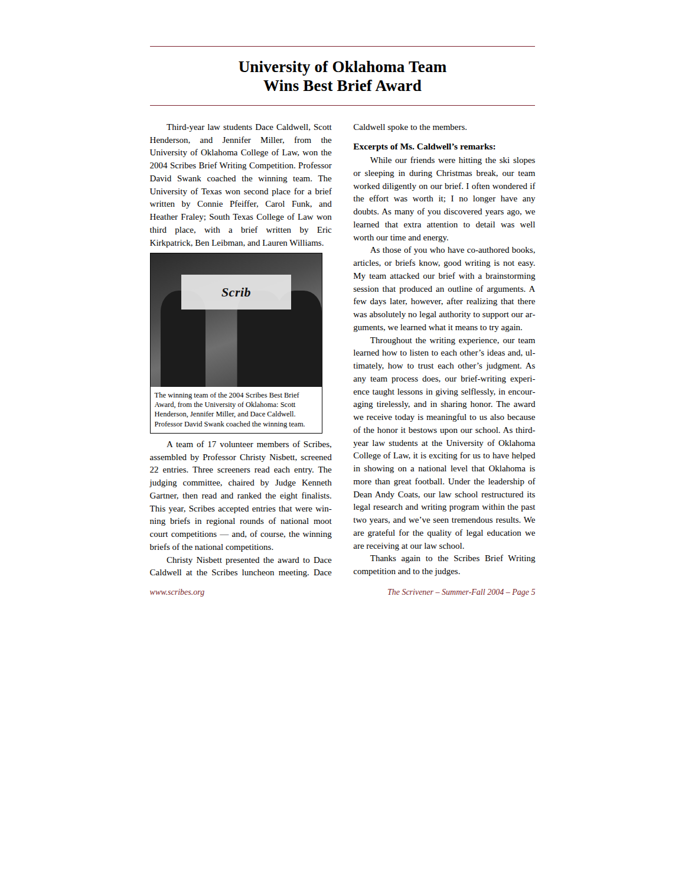University of Oklahoma Team
Wins Best Brief Award
Third-year law students Dace Caldwell, Scott Henderson, and Jennifer Miller, from the University of Oklahoma College of Law, won the 2004 Scribes Brief Writing Competition. Professor David Swank coached the winning team. The University of Texas won second place for a brief written by Connie Pfeiffer, Carol Funk, and Heather Fraley; South Texas College of Law won third place, with a brief written by Eric Kirkpatrick, Ben Leibman, and Lauren Williams.
Scrib
The winning team of the 2004 Scribes Best Brief Award, from the University of Oklahoma: Scott Henderson, Jennifer Miller, and Dace Caldwell. Professor David Swank coached the winning team.
A team of 17 volunteer members of Scribes, assembled by Professor Christy Nisbett, screened 22 entries. Three screeners read each entry. The judging committee, chaired by Judge Kenneth Gartner, then read and ranked the eight finalists. This year, Scribes accepted entries that were winning briefs in regional rounds of national moot court competitions — and, of course, the winning briefs of the national competitions.
Christy Nisbett presented the award to Dace Caldwell at the Scribes luncheon meeting. Dace Caldwell spoke to the members.
Excerpts of Ms. Caldwell’s remarks:
While our friends were hitting the ski slopes or sleeping in during Christmas break, our team worked diligently on our brief. I often wondered if the effort was worth it; I no longer have any doubts. As many of you discovered years ago, we learned that extra attention to detail was well worth our time and energy.
As those of you who have co-authored books, articles, or briefs know, good writing is not easy. My team attacked our brief with a brainstorming session that produced an outline of arguments. A few days later, however, after realizing that there was absolutely no legal authority to support our arguments, we learned what it means to try again.
Throughout the writing experience, our team learned how to listen to each other’s ideas and, ultimately, how to trust each other’s judgment. As any team process does, our brief-writing experience taught lessons in giving selflessly, in encouraging tirelessly, and in sharing honor. The award we receive today is meaningful to us also because of the honor it bestows upon our school. As third-year law students at the University of Oklahoma College of Law, it is exciting for us to have helped in showing on a national level that Oklahoma is more than great football. Under the leadership of Dean Andy Coats, our law school restructured its legal research and writing program within the past two years, and we’ve seen tremendous results. We are grateful for the quality of legal education we are receiving at our law school.
Thanks again to the Scribes Brief Writing competition and to the judges.
www.scribes.org
The Scrivener – Summer-Fall 2004 – Page 5